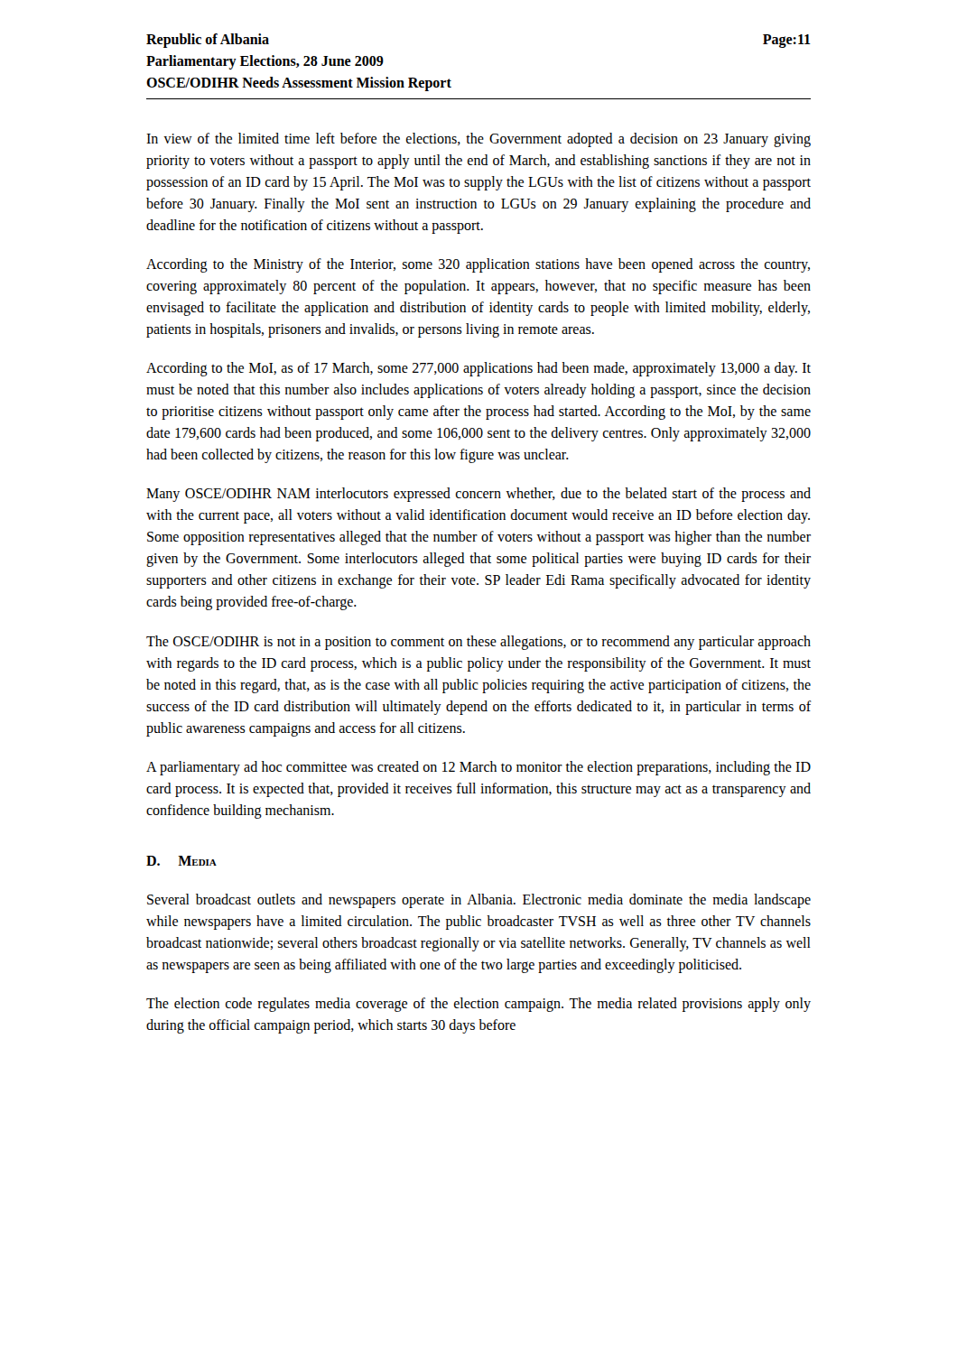Republic of Albania
Parliamentary Elections, 28 June 2009
OSCE/ODIHR Needs Assessment Mission Report
Page:11
In view of the limited time left before the elections, the Government adopted a decision on 23 January giving priority to voters without a passport to apply until the end of March, and establishing sanctions if they are not in possession of an ID card by 15 April. The MoI was to supply the LGUs with the list of citizens without a passport before 30 January. Finally the MoI sent an instruction to LGUs on 29 January explaining the procedure and deadline for the notification of citizens without a passport.
According to the Ministry of the Interior, some 320 application stations have been opened across the country, covering approximately 80 percent of the population. It appears, however, that no specific measure has been envisaged to facilitate the application and distribution of identity cards to people with limited mobility, elderly, patients in hospitals, prisoners and invalids, or persons living in remote areas.
According to the MoI, as of 17 March, some 277,000 applications had been made, approximately 13,000 a day. It must be noted that this number also includes applications of voters already holding a passport, since the decision to prioritise citizens without passport only came after the process had started. According to the MoI, by the same date 179,600 cards had been produced, and some 106,000 sent to the delivery centres. Only approximately 32,000 had been collected by citizens, the reason for this low figure was unclear.
Many OSCE/ODIHR NAM interlocutors expressed concern whether, due to the belated start of the process and with the current pace, all voters without a valid identification document would receive an ID before election day. Some opposition representatives alleged that the number of voters without a passport was higher than the number given by the Government. Some interlocutors alleged that some political parties were buying ID cards for their supporters and other citizens in exchange for their vote. SP leader Edi Rama specifically advocated for identity cards being provided free-of-charge.
The OSCE/ODIHR is not in a position to comment on these allegations, or to recommend any particular approach with regards to the ID card process, which is a public policy under the responsibility of the Government. It must be noted in this regard, that, as is the case with all public policies requiring the active participation of citizens, the success of the ID card distribution will ultimately depend on the efforts dedicated to it, in particular in terms of public awareness campaigns and access for all citizens.
A parliamentary ad hoc committee was created on 12 March to monitor the election preparations, including the ID card process. It is expected that, provided it receives full information, this structure may act as a transparency and confidence building mechanism.
D. Media
Several broadcast outlets and newspapers operate in Albania. Electronic media dominate the media landscape while newspapers have a limited circulation. The public broadcaster TVSH as well as three other TV channels broadcast nationwide; several others broadcast regionally or via satellite networks. Generally, TV channels as well as newspapers are seen as being affiliated with one of the two large parties and exceedingly politicised.
The election code regulates media coverage of the election campaign. The media related provisions apply only during the official campaign period, which starts 30 days before